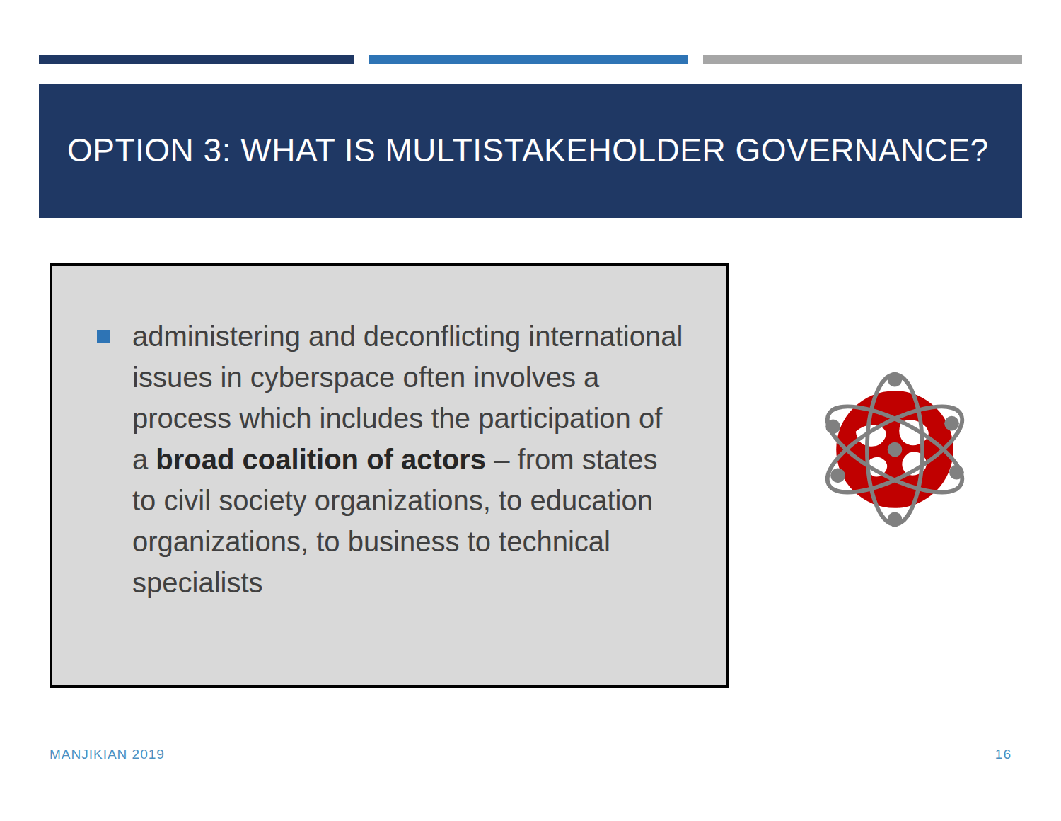Option 3: What is Multistakeholder Governance?
administering and deconflicting international issues in cyberspace often involves a process which includes the participation of a broad coalition of actors – from states to civil society organizations, to education organizations, to business to technical specialists
MANJIKIAN 2019 16